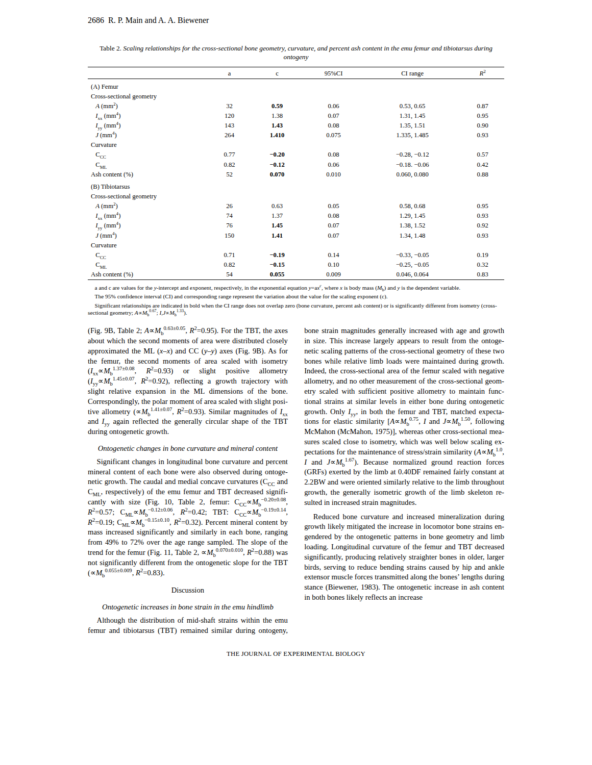2686 R. P. Main and A. A. Biewener
Table 2. Scaling relationships for the cross-sectional bone geometry, curvature, and percent ash content in the emu femur and tibiotarsus during ontogeny
| | a | c | 95%CI | CI range | R 2 |
| --- | --- | --- | --- | --- | --- |
| (A) Femur |
| Cross-sectional geometry |
| A (mm 2 ) | 32 | 0.59 | 0.06 | 0.53, 0.65 | 0.87 |
| I xx (mm 4 ) | 120 | 1.38 | 0.07 | 1.31, 1.45 | 0.95 |
| I yy (mm 4 ) | 143 | 1.43 | 0.08 | 1.35, 1.51 | 0.90 |
| J (mm 4 ) | 264 | 1.410 | 0.075 | 1.335, 1.485 | 0.93 |
| Curvature |
| C CC | 0.77 | −0.20 | 0.08 | −0.28, −0.12 | 0.57 |
| C ML | 0.82 | −0.12 | 0.06 | −0.18. −0.06 | 0.42 |
| Ash content (%) | 52 | 0.070 | 0.010 | 0.060, 0.080 | 0.88 |
| (B) Tibiotarsus |
| Cross-sectional geometry |
| A (mm 2 ) | 26 | 0.63 | 0.05 | 0.58, 0.68 | 0.95 |
| I xx (mm 4 ) | 74 | 1.37 | 0.08 | 1.29, 1.45 | 0.93 |
| I yy (mm 4 ) | 76 | 1.45 | 0.07 | 1.38, 1.52 | 0.92 |
| J (mm 4 ) | 150 | 1.41 | 0.07 | 1.34, 1.48 | 0.93 |
| Curvature |
| C CC | 0.71 | −0.19 | 0.14 | −0.33, −0.05 | 0.19 |
| C ML | 0.82 | −0.15 | 0.10 | −0.25, −0.05 | 0.32 |
| Ash content (%) | 54 | 0.055 | 0.009 | 0.046, 0.064 | 0.83 |
a and c are values for the y-intercept and exponent, respectively, in the exponential equation y=axc, where x is body mass (Mb) and y is the dependent variable.
The 95% confidence interval (CI) and corresponding range represent the variation about the value for the scaling exponent (c).
Significant relationships are indicated in bold when the CI range does not overlap zero (bone curvature, percent ash content) or is significantly different from isometry (cross-sectional geometry; A∝Mb0.67; I,J∝Mb1.33).
(Fig. 9B, Table 2; A∝Mb0.63±0.05, R2=0.95). For the TBT, the axes about which the second moments of area were distributed closely approximated the ML (x–x) and CC (y–y) axes (Fig. 9B). As for the femur, the second moments of area scaled with isometry (Ixx∝Mb1.37±0.08, R2=0.93) or slight positive allometry (Iyy∝Mb1.45±0.07, R2=0.92), reflecting a growth trajectory with slight relative expansion in the ML dimensions of the bone. Correspondingly, the polar moment of area scaled with slight positive allometry (∝Mb1.41±0.07, R2=0.93). Similar magnitudes of Ixx and Iyy again reflected the generally circular shape of the TBT during ontogenetic growth.
Ontogenetic changes in bone curvature and mineral content
Significant changes in longitudinal bone curvature and percent mineral content of each bone were also observed during ontogenetic growth. The caudal and medial concave curvatures (CCC and CML, respectively) of the emu femur and TBT decreased significantly with size (Fig. 10, Table 2, femur: CCC∝Mb−0.20±0.08, R2=0.57; CML∝Mb−0.12±0.06, R2=0.42; TBT: CCC∝Mb−0.19±0.14, R2=0.19; CML∝Mb−0.15±0.10, R2=0.32). Percent mineral content by mass increased significantly and similarly in each bone, ranging from 49% to 72% over the age range sampled. The slope of the trend for the femur (Fig. 11, Table 2, ∝Mb0.070±0.010, R2=0.88) was not significantly different from the ontogenetic slope for the TBT (∝Mb0.055±0.009, R2=0.83).
Discussion
Ontogenetic increases in bone strain in the emu hindlimb
Although the distribution of mid-shaft strains within the emu femur and tibiotarsus (TBT) remained similar during ontogeny, bone strain magnitudes generally increased with age and growth in size. This increase largely appears to result from the ontogenetic scaling patterns of the cross-sectional geometry of these two bones while relative limb loads were maintained during growth. Indeed, the cross-sectional area of the femur scaled with negative allometry, and no other measurement of the cross-sectional geometry scaled with sufficient positive allometry to maintain functional strains at similar levels in either bone during ontogenetic growth. Only Iyy, in both the femur and TBT, matched expectations for elastic similarity [A∝Mb0.75, I and J∝Mb1.50, following McMahon (McMahon, 1975)], whereas other cross-sectional measures scaled close to isometry, which was well below scaling expectations for the maintenance of stress/strain similarity (A∝Mb1.0, I and J∝Mb1.67). Because normalized ground reaction forces (GRFs) exerted by the limb at 0.40DF remained fairly constant at 2.2BW and were oriented similarly relative to the limb throughout growth, the generally isometric growth of the limb skeleton resulted in increased strain magnitudes.
Reduced bone curvature and increased mineralization during growth likely mitigated the increase in locomotor bone strains engendered by the ontogenetic patterns in bone geometry and limb loading. Longitudinal curvature of the femur and TBT decreased significantly, producing relatively straighter bones in older, larger birds, serving to reduce bending strains caused by hip and ankle extensor muscle forces transmitted along the bones’ lengths during stance (Biewener, 1983). The ontogenetic increase in ash content in both bones likely reflects an increase
THE JOURNAL OF EXPERIMENTAL BIOLOGY